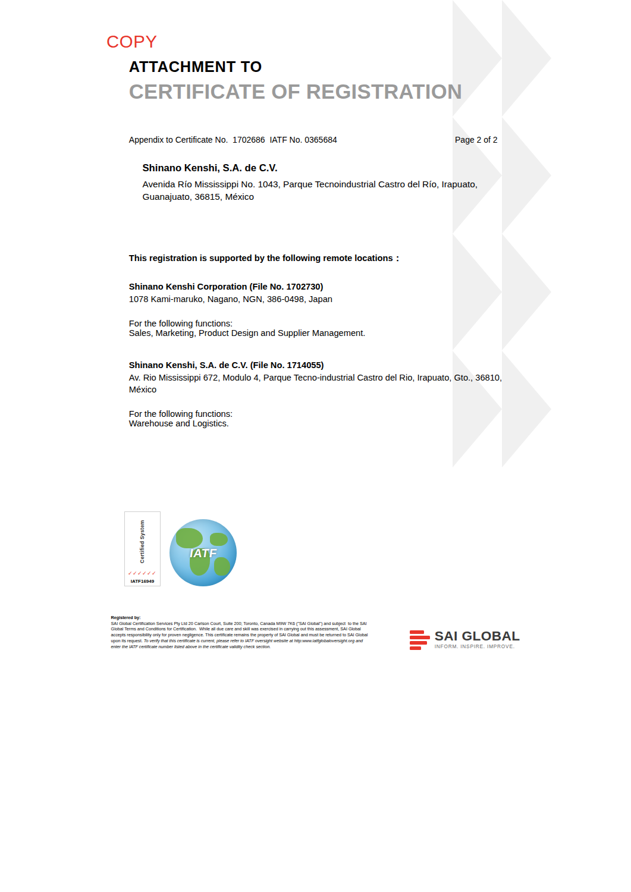COPY
ATTACHMENT TO
CERTIFICATE OF REGISTRATION
Appendix to Certificate No. 1702686 IATF No. 0365684
Page 2 of 2
Shinano Kenshi, S.A. de C.V.
Avenida Río Mississippi No. 1043, Parque Tecnoindustrial Castro del Río, Irapuato, Guanajuato, 36815, México
This registration is supported by the following remote locations：
Shinano Kenshi Corporation (File No. 1702730)
1078 Kami-maruko, Nagano, NGN, 386-0498, Japan
For the following functions:
Sales, Marketing, Product Design and Supplier Management.
Shinano Kenshi, S.A. de C.V. (File No. 1714055)
Av. Rio Mississippi 672, Modulo 4, Parque Tecno-industrial Castro del Rio, Irapuato, Gto., 36810, México
For the following functions:
Warehouse and Logistics.
Certified System
✓✓✓✓✓✓
IATF16949
IATF
®
Registered by:
SAI Global Certification Services Pty Ltd 20 Carlson Court, Suite 200; Toronto, Canada M9W 7K6 ("SAI Global") and subject to the SAI Global Terms and Conditions for Certification. While all due care and skill was exercised in carrying out this assessment, SAI Global accepts responsibility only for proven negligence. This certificate remains the property of SAI Global and must be returned to SAI Global upon its request. To verify that this certificate is current, please refer to IATF oversight website at http:www.iatfglobaloversight.org and enter the IATF certificate number listed above in the certificate validity check section.
SAI GLOBAL
INFORM. INSPIRE. IMPROVE.